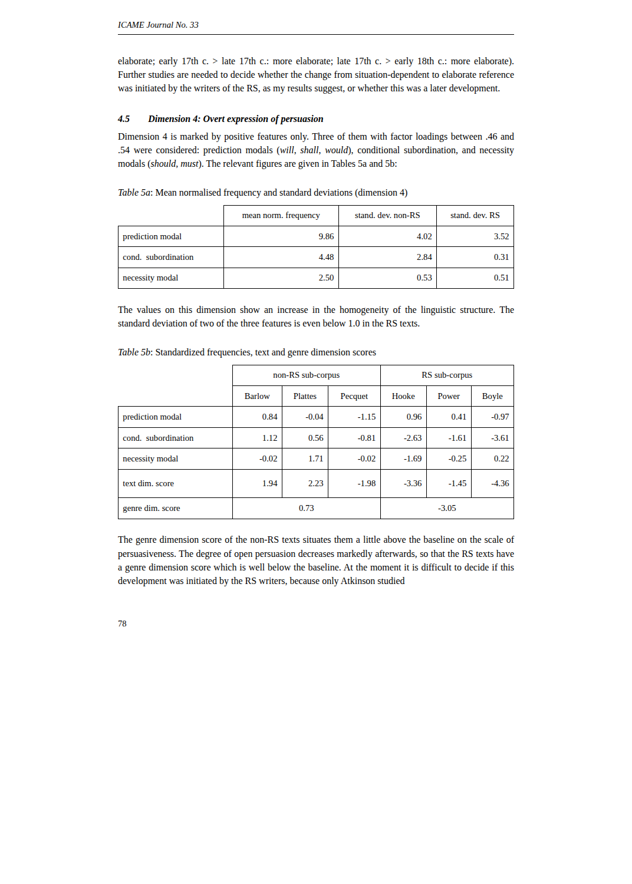ICAME Journal No. 33
elaborate; early 17th c. > late 17th c.: more elaborate; late 17th c. > early 18th c.: more elaborate). Further studies are needed to decide whether the change from situation-dependent to elaborate reference was initiated by the writers of the RS, as my results suggest, or whether this was a later development.
4.5 Dimension 4: Overt expression of persuasion
Dimension 4 is marked by positive features only. Three of them with factor loadings between .46 and .54 were considered: prediction modals (will, shall, would), conditional subordination, and necessity modals (should, must). The relevant figures are given in Tables 5a and 5b:
Table 5a: Mean normalised frequency and standard deviations (dimension 4)
| | mean norm. frequency | stand. dev. non-RS | stand. dev. RS |
| prediction modal | 9.86 | 4.02 | 3.52 |
| cond. subordination | 4.48 | 2.84 | 0.31 |
| necessity modal | 2.50 | 0.53 | 0.51 |
The values on this dimension show an increase in the homogeneity of the linguistic structure. The standard deviation of two of the three features is even below 1.0 in the RS texts.
Table 5b: Standardized frequencies, text and genre dimension scores
| | non-RS sub-corpus | RS sub-corpus |
| | Barlow | Plattes | Pecquet | Hooke | Power | Boyle |
| prediction modal | 0.84 | -0.04 | -1.15 | 0.96 | 0.41 | -0.97 |
| cond. subordination | 1.12 | 0.56 | -0.81 | -2.63 | -1.61 | -3.61 |
| necessity modal | -0.02 | 1.71 | -0.02 | -1.69 | -0.25 | 0.22 |
| text dim. score | 1.94 | 2.23 | -1.98 | -3.36 | -1.45 | -4.36 |
| genre dim. score | 0.73 | -3.05 |
The genre dimension score of the non-RS texts situates them a little above the baseline on the scale of persuasiveness. The degree of open persuasion decreases markedly afterwards, so that the RS texts have a genre dimension score which is well below the baseline. At the moment it is difficult to decide if this development was initiated by the RS writers, because only Atkinson studied
78